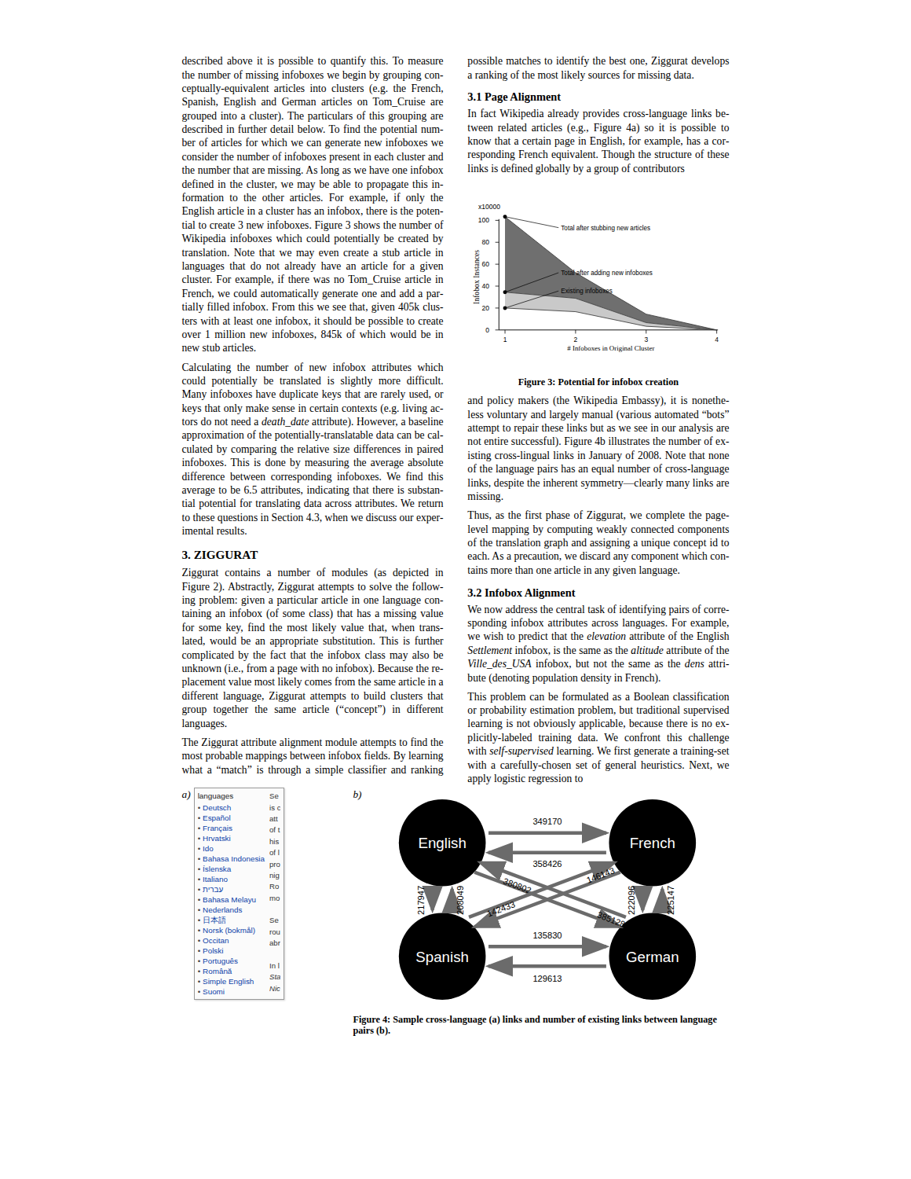described above it is possible to quantify this. To measure the number of missing infoboxes we begin by grouping conceptually-equivalent articles into clusters (e.g. the French, Spanish, English and German articles on Tom_Cruise are grouped into a cluster). The particulars of this grouping are described in further detail below. To find the potential number of articles for which we can generate new infoboxes we consider the number of infoboxes present in each cluster and the number that are missing. As long as we have one infobox defined in the cluster, we may be able to propagate this information to the other articles. For example, if only the English article in a cluster has an infobox, there is the potential to create 3 new infoboxes. Figure 3 shows the number of Wikipedia infoboxes which could potentially be created by translation. Note that we may even create a stub article in languages that do not already have an article for a given cluster. For example, if there was no Tom_Cruise article in French, we could automatically generate one and add a partially filled infobox. From this we see that, given 405k clusters with at least one infobox, it should be possible to create over 1 million new infoboxes, 845k of which would be in new stub articles.
Calculating the number of new infobox attributes which could potentially be translated is slightly more difficult. Many infoboxes have duplicate keys that are rarely used, or keys that only make sense in certain contexts (e.g. living actors do not need a death_date attribute). However, a baseline approximation of the potentially-translatable data can be calculated by comparing the relative size differences in paired infoboxes. This is done by measuring the average absolute difference between corresponding infoboxes. We find this average to be 6.5 attributes, indicating that there is substantial potential for translating data across attributes. We return to these questions in Section 4.3, when we discuss our experimental results.
3. ZIGGURAT
Ziggurat contains a number of modules (as depicted in Figure 2). Abstractly, Ziggurat attempts to solve the following problem: given a particular article in one language containing an infobox (of some class) that has a missing value for some key, find the most likely value that, when translated, would be an appropriate substitution. This is further complicated by the fact that the infobox class may also be unknown (i.e., from a page with no infobox). Because the replacement value most likely comes from the same article in a different language, Ziggurat attempts to build clusters that group together the same article (“concept”) in different languages.
The Ziggurat attribute alignment module attempts to find the most probable mappings between infobox fields. By learning what a “match” is through a simple classifier and ranking possible matches to identify the best one, Ziggurat develops a ranking of the most likely sources for missing data.
3.1 Page Alignment
In fact Wikipedia already provides cross-language links between related articles (e.g., Figure 4a) so it is possible to know that a certain page in English, for example, has a corresponding French equivalent. Though the structure of these links is defined globally by a group of contributors
x10000 0 20 40 60 80 100 1 2 3 4 Infobox Instances # Infoboxes in Original Cluster Total after stubbing new articles Total after adding new infoboxes Existing infoboxes
Figure 3: Potential for infobox creation
and policy makers (the Wikipedia Embassy), it is nonetheless voluntary and largely manual (various automated “bots” attempt to repair these links but as we see in our analysis are not entire successful). Figure 4b illustrates the number of existing cross-lingual links in January of 2008. Note that none of the language pairs has an equal number of cross-language links, despite the inherent symmetry—clearly many links are missing.
Thus, as the first phase of Ziggurat, we complete the page-level mapping by computing weakly connected components of the translation graph and assigning a unique concept id to each. As a precaution, we discard any component which contains more than one article in any given language.
3.2 Infobox Alignment
We now address the central task of identifying pairs of corresponding infobox attributes across languages. For example, we wish to predict that the elevation attribute of the English Settlement infobox, is the same as the altitude attribute of the Ville_des_USA infobox, but not the same as the dens attribute (denoting population density in French).
This problem can be formulated as a Boolean classification or probability estimation problem, but traditional supervised learning is not obviously applicable, because there is no explicitly-labeled training data. We confront this challenge with self-supervised learning. We first generate a training-set with a carefully-chosen set of general heuristics. Next, we apply logistic regression to
a)
languages
Deutsch
Español
Français
Hrvatski
Ido
Bahasa Indonesia
Íslenska
Italiano
עברית
Bahasa Melayu
Nederlands
日本語
Norsk (bokmål)
Occitan
Polski
Português
Română
Simple English
Suomi
Se
is c
att
of t
his
of l
pro
nig
Ro
mo
Se
rou
abr
In l
Sta
Nic
b) English French Spanish German 349170 358426 135830 129613 217947 208049 222096 225147 380802 385128 146143 142433
Figure 4: Sample cross-language (a) links and number of existing links between language pairs (b).